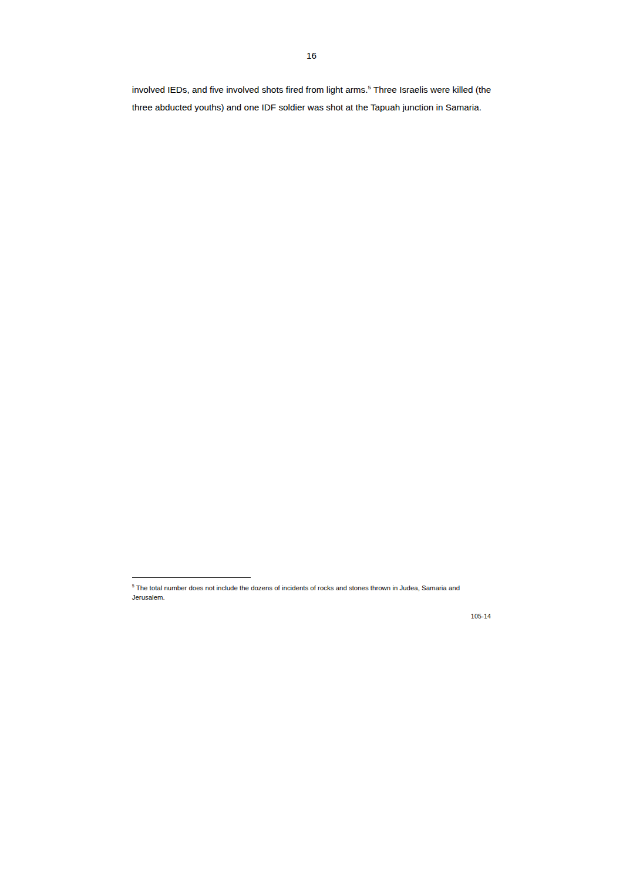16
involved IEDs, and five involved shots fired from light arms.5 Three Israelis were killed (the three abducted youths) and one IDF soldier was shot at the Tapuah junction in Samaria.
5 The total number does not include the dozens of incidents of rocks and stones thrown in Judea, Samaria and Jerusalem.
105-14